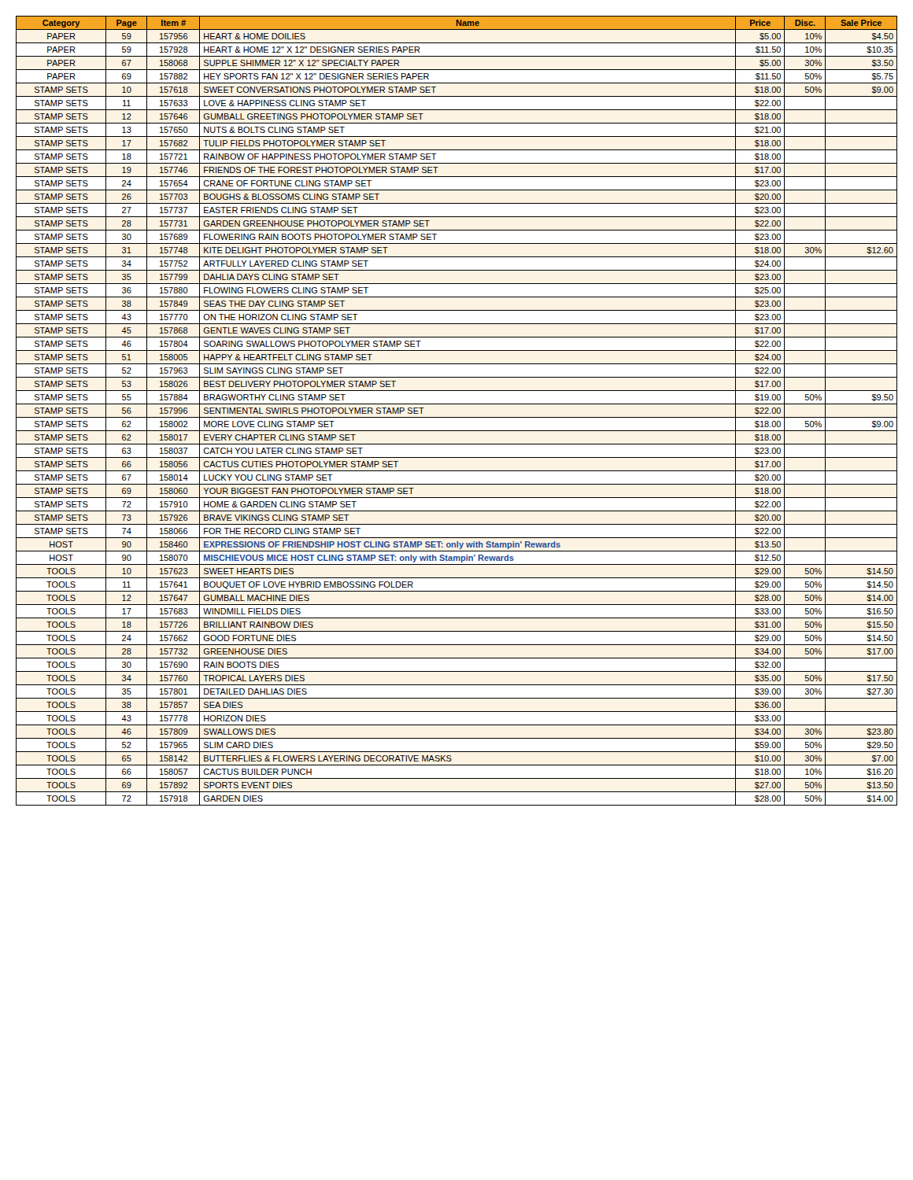| Category | Page | Item # | Name | Price | Disc. | Sale Price |
| --- | --- | --- | --- | --- | --- | --- |
| PAPER | 59 | 157956 | HEART & HOME DOILIES | $5.00 | 10% | $4.50 |
| PAPER | 59 | 157928 | HEART & HOME 12" X 12" DESIGNER SERIES PAPER | $11.50 | 10% | $10.35 |
| PAPER | 67 | 158068 | SUPPLE SHIMMER 12" X 12" SPECIALTY PAPER | $5.00 | 30% | $3.50 |
| PAPER | 69 | 157882 | HEY SPORTS FAN 12" X 12" DESIGNER SERIES PAPER | $11.50 | 50% | $5.75 |
| STAMP SETS | 10 | 157618 | SWEET CONVERSATIONS PHOTOPOLYMER STAMP SET | $18.00 | 50% | $9.00 |
| STAMP SETS | 11 | 157633 | LOVE & HAPPINESS CLING STAMP SET | $22.00 | | |
| STAMP SETS | 12 | 157646 | GUMBALL GREETINGS PHOTOPOLYMER STAMP SET | $18.00 | | |
| STAMP SETS | 13 | 157650 | NUTS & BOLTS CLING STAMP SET | $21.00 | | |
| STAMP SETS | 17 | 157682 | TULIP FIELDS PHOTOPOLYMER STAMP SET | $18.00 | | |
| STAMP SETS | 18 | 157721 | RAINBOW OF HAPPINESS PHOTOPOLYMER STAMP SET | $18.00 | | |
| STAMP SETS | 19 | 157746 | FRIENDS OF THE FOREST PHOTOPOLYMER STAMP SET | $17.00 | | |
| STAMP SETS | 24 | 157654 | CRANE OF FORTUNE CLING STAMP SET | $23.00 | | |
| STAMP SETS | 26 | 157703 | BOUGHS & BLOSSOMS CLING STAMP SET | $20.00 | | |
| STAMP SETS | 27 | 157737 | EASTER FRIENDS CLING STAMP SET | $23.00 | | |
| STAMP SETS | 28 | 157731 | GARDEN GREENHOUSE PHOTOPOLYMER STAMP SET | $22.00 | | |
| STAMP SETS | 30 | 157689 | FLOWERING RAIN BOOTS PHOTOPOLYMER STAMP SET | $23.00 | | |
| STAMP SETS | 31 | 157748 | KITE DELIGHT PHOTOPOLYMER STAMP SET | $18.00 | 30% | $12.60 |
| STAMP SETS | 34 | 157752 | ARTFULLY LAYERED CLING STAMP SET | $24.00 | | |
| STAMP SETS | 35 | 157799 | DAHLIA DAYS CLING STAMP SET | $23.00 | | |
| STAMP SETS | 36 | 157880 | FLOWING FLOWERS CLING STAMP SET | $25.00 | | |
| STAMP SETS | 38 | 157849 | SEAS THE DAY CLING STAMP SET | $23.00 | | |
| STAMP SETS | 43 | 157770 | ON THE HORIZON CLING STAMP SET | $23.00 | | |
| STAMP SETS | 45 | 157868 | GENTLE WAVES CLING STAMP SET | $17.00 | | |
| STAMP SETS | 46 | 157804 | SOARING SWALLOWS PHOTOPOLYMER STAMP SET | $22.00 | | |
| STAMP SETS | 51 | 158005 | HAPPY & HEARTFELT CLING STAMP SET | $24.00 | | |
| STAMP SETS | 52 | 157963 | SLIM SAYINGS CLING STAMP SET | $22.00 | | |
| STAMP SETS | 53 | 158026 | BEST DELIVERY PHOTOPOLYMER STAMP SET | $17.00 | | |
| STAMP SETS | 55 | 157884 | BRAGWORTHY CLING STAMP SET | $19.00 | 50% | $9.50 |
| STAMP SETS | 56 | 157996 | SENTIMENTAL SWIRLS PHOTOPOLYMER STAMP SET | $22.00 | | |
| STAMP SETS | 62 | 158002 | MORE LOVE CLING STAMP SET | $18.00 | 50% | $9.00 |
| STAMP SETS | 62 | 158017 | EVERY CHAPTER CLING STAMP SET | $18.00 | | |
| STAMP SETS | 63 | 158037 | CATCH YOU LATER CLING STAMP SET | $23.00 | | |
| STAMP SETS | 66 | 158056 | CACTUS CUTIES PHOTOPOLYMER STAMP SET | $17.00 | | |
| STAMP SETS | 67 | 158014 | LUCKY YOU CLING STAMP SET | $20.00 | | |
| STAMP SETS | 69 | 158060 | YOUR BIGGEST FAN PHOTOPOLYMER STAMP SET | $18.00 | | |
| STAMP SETS | 72 | 157910 | HOME & GARDEN CLING STAMP SET | $22.00 | | |
| STAMP SETS | 73 | 157926 | BRAVE VIKINGS CLING STAMP SET | $20.00 | | |
| STAMP SETS | 74 | 158066 | FOR THE RECORD CLING STAMP SET | $22.00 | | |
| HOST | 90 | 158460 | EXPRESSIONS OF FRIENDSHIP HOST CLING STAMP SET: only with Stampin' Rewards | $13.50 | | |
| HOST | 90 | 158070 | MISCHIEVOUS MICE HOST CLING STAMP SET: only with Stampin' Rewards | $12.50 | | |
| TOOLS | 10 | 157623 | SWEET HEARTS DIES | $29.00 | 50% | $14.50 |
| TOOLS | 11 | 157641 | BOUQUET OF LOVE HYBRID EMBOSSING FOLDER | $29.00 | 50% | $14.50 |
| TOOLS | 12 | 157647 | GUMBALL MACHINE DIES | $28.00 | 50% | $14.00 |
| TOOLS | 17 | 157683 | WINDMILL FIELDS DIES | $33.00 | 50% | $16.50 |
| TOOLS | 18 | 157726 | BRILLIANT RAINBOW DIES | $31.00 | 50% | $15.50 |
| TOOLS | 24 | 157662 | GOOD FORTUNE DIES | $29.00 | 50% | $14.50 |
| TOOLS | 28 | 157732 | GREENHOUSE DIES | $34.00 | 50% | $17.00 |
| TOOLS | 30 | 157690 | RAIN BOOTS DIES | $32.00 | | |
| TOOLS | 34 | 157760 | TROPICAL LAYERS DIES | $35.00 | 50% | $17.50 |
| TOOLS | 35 | 157801 | DETAILED DAHLIAS DIES | $39.00 | 30% | $27.30 |
| TOOLS | 38 | 157857 | SEA DIES | $36.00 | | |
| TOOLS | 43 | 157778 | HORIZON DIES | $33.00 | | |
| TOOLS | 46 | 157809 | SWALLOWS DIES | $34.00 | 30% | $23.80 |
| TOOLS | 52 | 157965 | SLIM CARD DIES | $59.00 | 50% | $29.50 |
| TOOLS | 65 | 158142 | BUTTERFLIES & FLOWERS LAYERING DECORATIVE MASKS | $10.00 | 30% | $7.00 |
| TOOLS | 66 | 158057 | CACTUS BUILDER PUNCH | $18.00 | 10% | $16.20 |
| TOOLS | 69 | 157892 | SPORTS EVENT DIES | $27.00 | 50% | $13.50 |
| TOOLS | 72 | 157918 | GARDEN DIES | $28.00 | 50% | $14.00 |